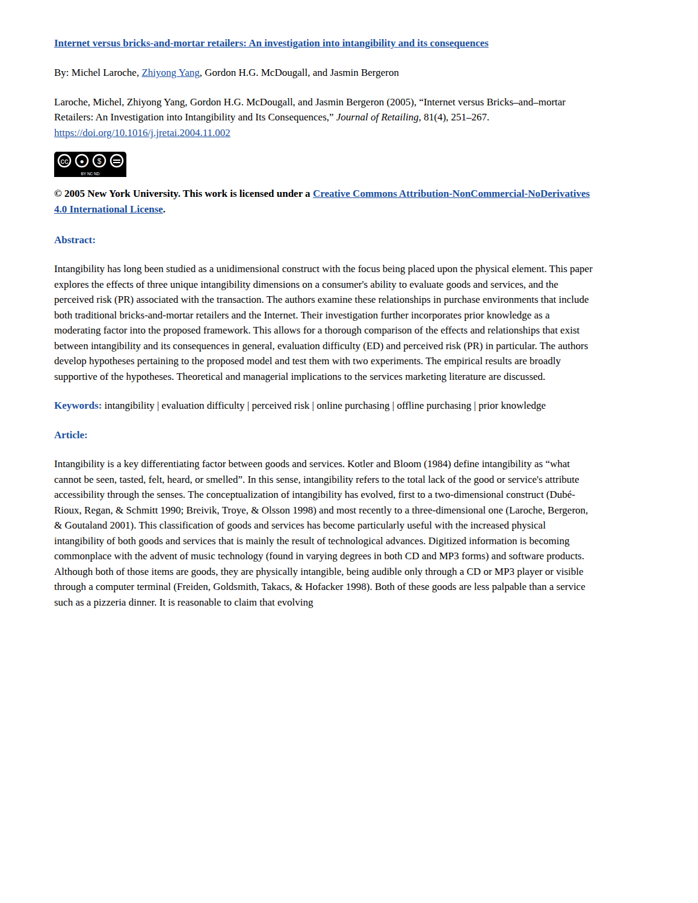Internet versus bricks-and-mortar retailers: An investigation into intangibility and its consequences
By: Michel Laroche, Zhiyong Yang, Gordon H.G. McDougall, and Jasmin Bergeron
Laroche, Michel, Zhiyong Yang, Gordon H.G. McDougall, and Jasmin Bergeron (2005), “Internet versus Bricks–and–mortar Retailers: An Investigation into Intangibility and Its Consequences,” Journal of Retailing, 81(4), 251–267.
https://doi.org/10.1016/j.jretai.2004.11.002
© 2005 New York University. This work is licensed under a Creative Commons Attribution-NonCommercial-NoDerivatives 4.0 International License.
Abstract:
Intangibility has long been studied as a unidimensional construct with the focus being placed upon the physical element. This paper explores the effects of three unique intangibility dimensions on a consumer's ability to evaluate goods and services, and the perceived risk (PR) associated with the transaction. The authors examine these relationships in purchase environments that include both traditional bricks-and-mortar retailers and the Internet. Their investigation further incorporates prior knowledge as a moderating factor into the proposed framework. This allows for a thorough comparison of the effects and relationships that exist between intangibility and its consequences in general, evaluation difficulty (ED) and perceived risk (PR) in particular. The authors develop hypotheses pertaining to the proposed model and test them with two experiments. The empirical results are broadly supportive of the hypotheses. Theoretical and managerial implications to the services marketing literature are discussed.
Keywords: intangibility | evaluation difficulty | perceived risk | online purchasing | offline purchasing | prior knowledge
Article:
Intangibility is a key differentiating factor between goods and services. Kotler and Bloom (1984) define intangibility as “what cannot be seen, tasted, felt, heard, or smelled”. In this sense, intangibility refers to the total lack of the good or service's attribute accessibility through the senses. The conceptualization of intangibility has evolved, first to a two-dimensional construct (Dubé-Rioux, Regan, & Schmitt 1990; Breivik, Troye, & Olsson 1998) and most recently to a three-dimensional one (Laroche, Bergeron, & Goutaland 2001). This classification of goods and services has become particularly useful with the increased physical intangibility of both goods and services that is mainly the result of technological advances. Digitized information is becoming commonplace with the advent of music technology (found in varying degrees in both CD and MP3 forms) and software products. Although both of those items are goods, they are physically intangible, being audible only through a CD or MP3 player or visible through a computer terminal (Freiden, Goldsmith, Takacs, & Hofacker 1998). Both of these goods are less palpable than a service such as a pizzeria dinner. It is reasonable to claim that evolving